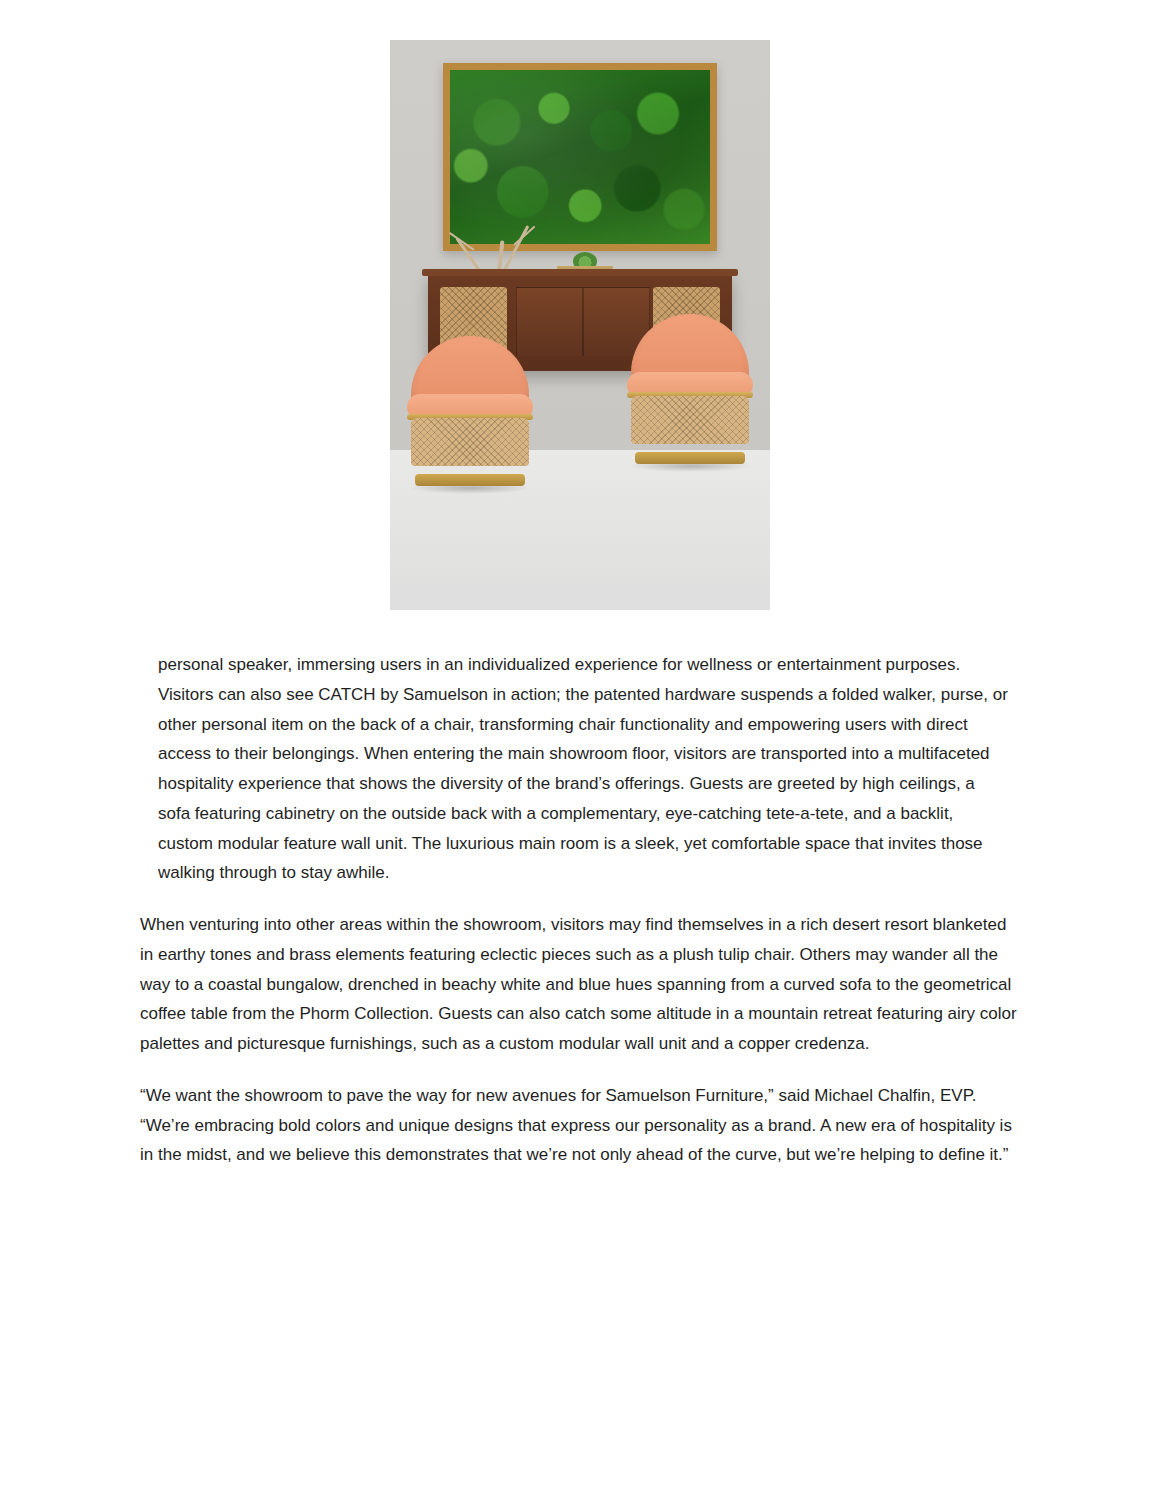personal speaker, immersing users in an individualized experience for wellness or entertainment purposes. Visitors can also see CATCH by Samuelson in action; the patented hardware suspends a folded walker, purse, or other personal item on the back of a chair, transforming chair functionality and empowering users with direct access to their belongings. When entering the main showroom floor, visitors are transported into a multifaceted hospitality experience that shows the diversity of the brand’s offerings. Guests are greeted by high ceilings, a sofa featuring cabinetry on the outside back with a complementary, eye-catching tete-a-tete, and a backlit, custom modular feature wall unit. The luxurious main room is a sleek, yet comfortable space that invites those walking through to stay awhile.
When venturing into other areas within the showroom, visitors may find themselves in a rich desert resort blanketed in earthy tones and brass elements featuring eclectic pieces such as a plush tulip chair. Others may wander all the way to a coastal bungalow, drenched in beachy white and blue hues spanning from a curved sofa to the geometrical coffee table from the Phorm Collection. Guests can also catch some altitude in a mountain retreat featuring airy color palettes and picturesque furnishings, such as a custom modular wall unit and a copper credenza.
“We want the showroom to pave the way for new avenues for Samuelson Furniture,” said Michael Chalfin, EVP. “We’re embracing bold colors and unique designs that express our personality as a brand. A new era of hospitality is in the midst, and we believe this demonstrates that we’re not only ahead of the curve, but we’re helping to define it.”